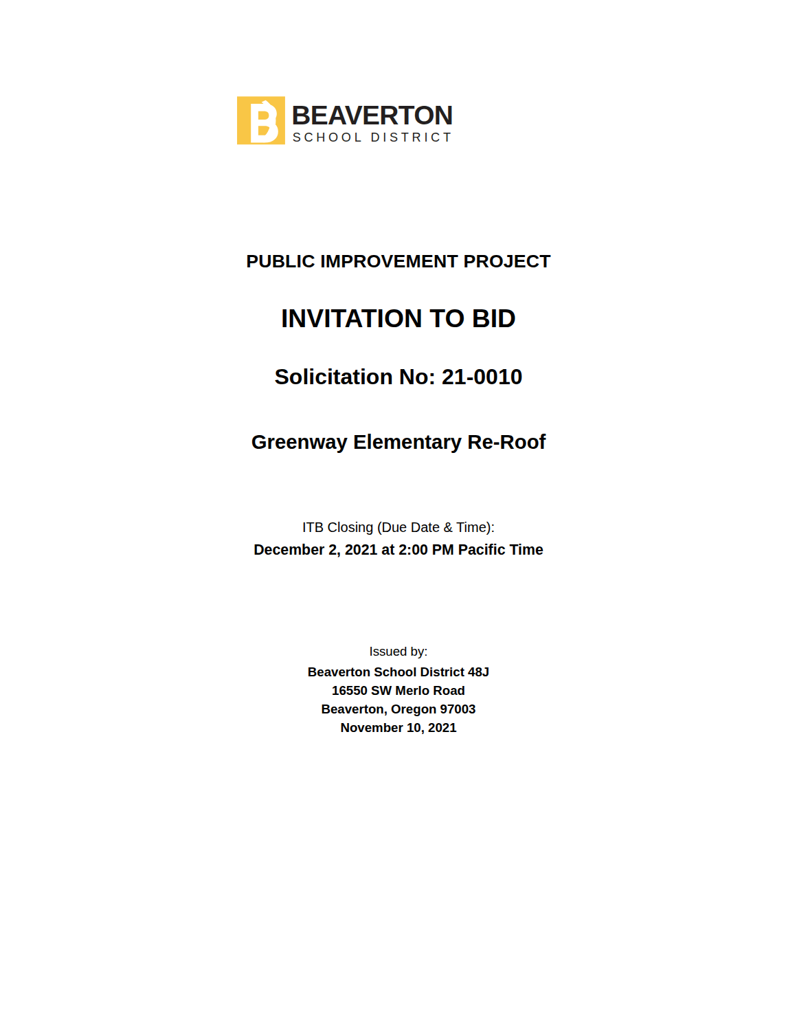BEAVERTON SCHOOL DISTRICT
PUBLIC IMPROVEMENT PROJECT
INVITATION TO BID
Solicitation No: 21-0010
Greenway Elementary Re-Roof
ITB Closing (Due Date & Time):
December 2, 2021 at 2:00 PM Pacific Time
Issued by:
Beaverton School District 48J
16550 SW Merlo Road
Beaverton, Oregon 97003
November 10, 2021